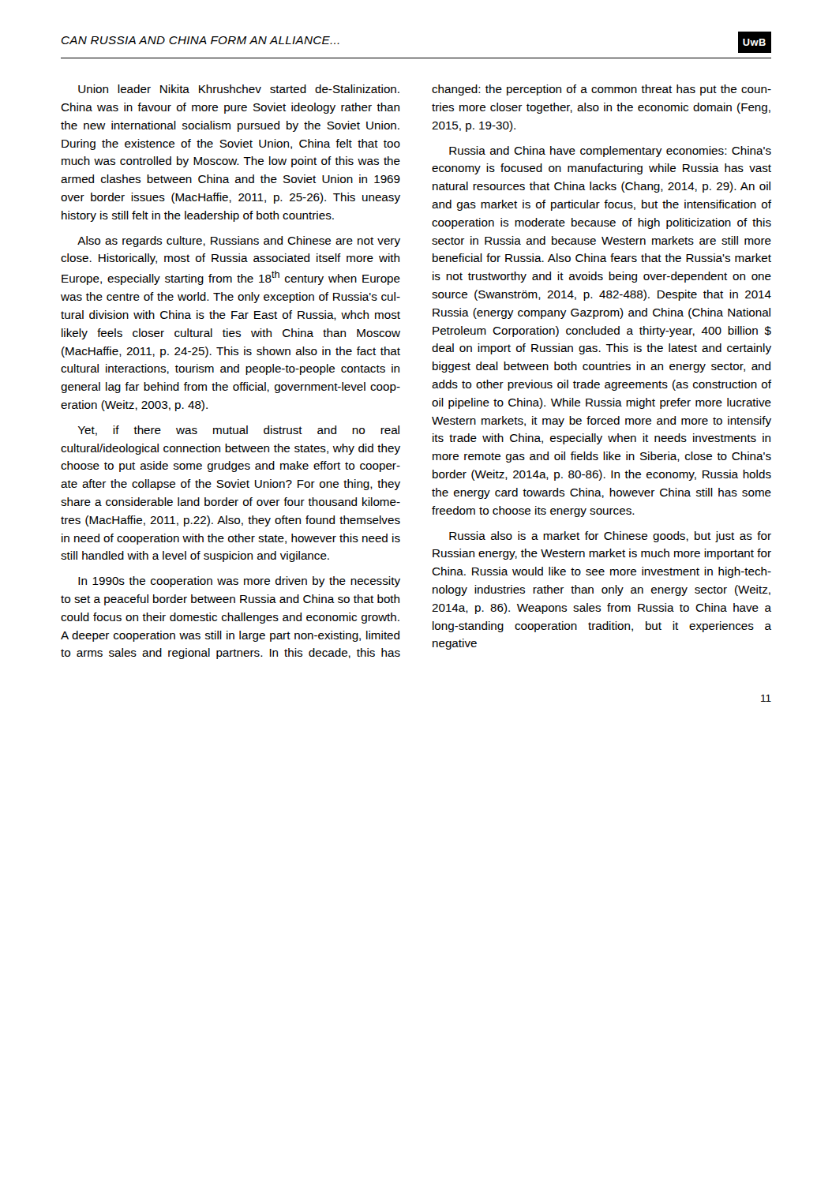Can Russia and China form an alliance...
UwB
Union leader Nikita Khrushchev started de-Stalinization. China was in favour of more pure Soviet ideology rather than the new international socialism pursued by the Soviet Union. During the existence of the Soviet Union, China felt that too much was controlled by Moscow. The low point of this was the armed clashes between China and the Soviet Union in 1969 over border issues (MacHaffie, 2011, p. 25-26). This uneasy history is still felt in the leadership of both countries.
Also as regards culture, Russians and Chinese are not very close. Historically, most of Russia associated itself more with Europe, especially starting from the 18th century when Europe was the centre of the world. The only exception of Russia's cultural division with China is the Far East of Russia, whch most likely feels closer cultural ties with China than Moscow (MacHaffie, 2011, p. 24-25). This is shown also in the fact that cultural interactions, tourism and people-to-people contacts in general lag far behind from the official, government-level cooperation (Weitz, 2003, p. 48).
Yet, if there was mutual distrust and no real cultural/ideological connection between the states, why did they choose to put aside some grudges and make effort to cooperate after the collapse of the Soviet Union? For one thing, they share a considerable land border of over four thousand kilometres (MacHaffie, 2011, p.22). Also, they often found themselves in need of cooperation with the other state, however this need is still handled with a level of suspicion and vigilance.
In 1990s the cooperation was more driven by the necessity to set a peaceful border between Russia and China so that both could focus on their domestic challenges and economic growth. A deeper cooperation was still in large part non-existing, limited to arms sales and regional partners. In this decade, this has changed: the perception of a common threat has put the countries more closer together, also in the economic domain (Feng, 2015, p. 19-30).
Russia and China have complementary economies: China's economy is focused on manufacturing while Russia has vast natural resources that China lacks (Chang, 2014, p. 29). An oil and gas market is of particular focus, but the intensification of cooperation is moderate because of high politicization of this sector in Russia and because Western markets are still more beneficial for Russia. Also China fears that the Russia's market is not trustworthy and it avoids being over-dependent on one source (Swanström, 2014, p. 482-488). Despite that in 2014 Russia (energy company Gazprom) and China (China National Petroleum Corporation) concluded a thirty-year, 400 billion $ deal on import of Russian gas. This is the latest and certainly biggest deal between both countries in an energy sector, and adds to other previous oil trade agreements (as construction of oil pipeline to China). While Russia might prefer more lucrative Western markets, it may be forced more and more to intensify its trade with China, especially when it needs investments in more remote gas and oil fields like in Siberia, close to China's border (Weitz, 2014a, p. 80-86). In the economy, Russia holds the energy card towards China, however China still has some freedom to choose its energy sources.
Russia also is a market for Chinese goods, but just as for Russian energy, the Western market is much more important for China. Russia would like to see more investment in high-technology industries rather than only an energy sector (Weitz, 2014a, p. 86). Weapons sales from Russia to China have a long-standing cooperation tradition, but it experiences a negative
11